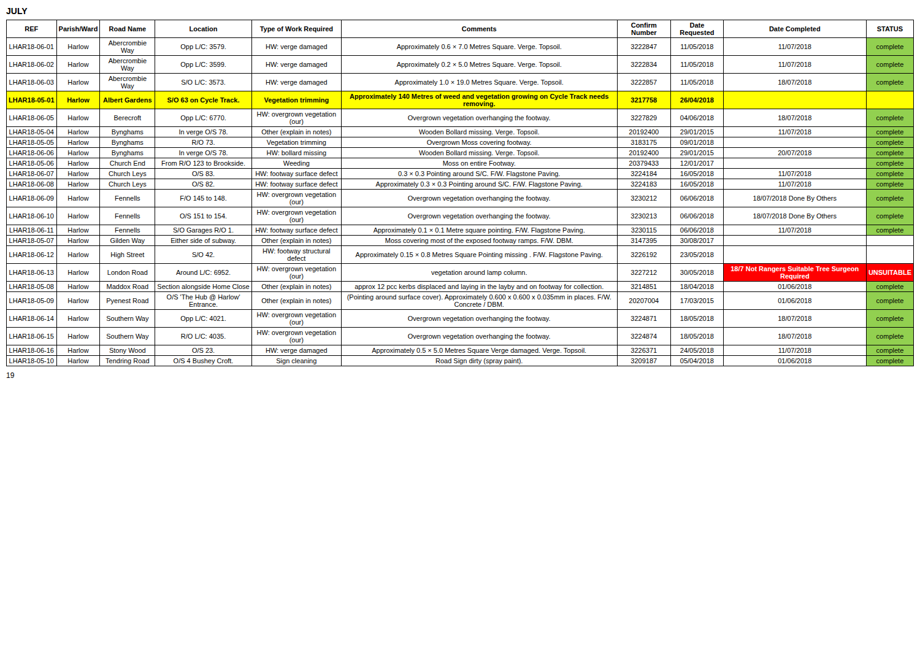JULY
| REF | Parish/Ward | Road Name | Location | Type of Work Required | Comments | Confirm Number | Date Requested | Date Completed | STATUS |
| --- | --- | --- | --- | --- | --- | --- | --- | --- | --- |
| LHAR18-06-01 | Harlow | Abercrombie Way | Opp L/C: 3579. | HW: verge damaged | Approximately 0.6 × 7.0 Metres Square. Verge. Topsoil. | 3222847 | 11/05/2018 | 11/07/2018 | complete |
| LHAR18-06-02 | Harlow | Abercrombie Way | Opp L/C: 3599. | HW: verge damaged | Approximately 0.2 × 5.0 Metres Square. Verge. Topsoil. | 3222834 | 11/05/2018 | 11/07/2018 | complete |
| LHAR18-06-03 | Harlow | Abercrombie Way | S/O L/C: 3573. | HW: verge damaged | Approximately 1.0 × 19.0 Metres Square. Verge. Topsoil. | 3222857 | 11/05/2018 | 18/07/2018 | complete |
| LHAR18-05-01 | Harlow | Albert Gardens | S/O 63 on Cycle Track. | Vegetation trimming | Approximately 140 Metres of weed and vegetation growing on Cycle Track needs removing. | 3217758 | 26/04/2018 | | |
| LHAR18-06-05 | Harlow | Berecroft | Opp L/C: 6770. | HW: overgrown vegetation (our) | Overgrown vegetation overhanging the footway. | 3227829 | 04/06/2018 | 18/07/2018 | complete |
| LHAR18-05-04 | Harlow | Bynghams | In verge O/S 78. | Other (explain in notes) | Wooden Bollard missing. Verge. Topsoil. | 20192400 | 29/01/2015 | 11/07/2018 | complete |
| LHAR18-05-05 | Harlow | Bynghams | R/O 73. | Vegetation trimming | Overgrown Moss covering footway. | 3183175 | 09/01/2018 | | complete |
| LHAR18-06-06 | Harlow | Bynghams | In verge O/S 78. | HW: bollard missing | Wooden Bollard missing. Verge. Topsoil. | 20192400 | 29/01/2015 | 20/07/2018 | complete |
| LHAR18-05-06 | Harlow | Church End | From R/O 123 to Brookside. | Weeding | Moss on entire Footway. | 20379433 | 12/01/2017 | | complete |
| LHAR18-06-07 | Harlow | Church Leys | O/S 83. | HW: footway surface defect | 0.3 × 0.3 Pointing around S/C. F/W. Flagstone Paving. | 3224184 | 16/05/2018 | 11/07/2018 | complete |
| LHAR18-06-08 | Harlow | Church Leys | O/S 82. | HW: footway surface defect | Approximately 0.3 × 0.3 Pointing around S/C. F/W. Flagstone Paving. | 3224183 | 16/05/2018 | 11/07/2018 | complete |
| LHAR18-06-09 | Harlow | Fennells | F/O 145 to 148. | HW: overgrown vegetation (our) | Overgrown vegetation overhanging the footway. | 3230212 | 06/06/2018 | 18/07/2018 Done By Others | complete |
| LHAR18-06-10 | Harlow | Fennells | O/S 151 to 154. | HW: overgrown vegetation (our) | Overgrown vegetation overhanging the footway. | 3230213 | 06/06/2018 | 18/07/2018 Done By Others | complete |
| LHAR18-06-11 | Harlow | Fennells | S/O Garages R/O 1. | HW: footway surface defect | Approximately 0.1 × 0.1 Metre square pointing. F/W. Flagstone Paving. | 3230115 | 06/06/2018 | 11/07/2018 | complete |
| LHAR18-05-07 | Harlow | Gilden Way | Either side of subway. | Other (explain in notes) | Moss covering most of the exposed footway ramps. F/W. DBM. | 3147395 | 30/08/2017 | | |
| LHAR18-06-12 | Harlow | High Street | S/O 42. | HW: footway structural defect | Approximately 0.15 × 0.8 Metres Square Pointing missing . F/W. Flagstone Paving. | 3226192 | 23/05/2018 | | |
| LHAR18-06-13 | Harlow | London Road | Around L/C: 6952. | HW: overgrown vegetation (our) | vegetation around lamp column. | 3227212 | 30/05/2018 | 18/7 Not Rangers Suitable Tree Surgeon Required | UNSUITABLE |
| LHAR18-05-08 | Harlow | Maddox Road | Section alongside Home Close | Other (explain in notes) | approx 12 pcc kerbs displaced and laying in the layby and on footway for collection. | 3214851 | 18/04/2018 | 01/06/2018 | complete |
| LHAR18-05-09 | Harlow | Pyenest Road | O/S 'The Hub @ Harlow' Entrance. | Other (explain in notes) | (Pointing around surface cover). Approximately 0.600 x 0.600 x 0.035mm in places. F/W. Concrete / DBM. | 20207004 | 17/03/2015 | 01/06/2018 | complete |
| LHAR18-06-14 | Harlow | Southern Way | Opp L/C: 4021. | HW: overgrown vegetation (our) | Overgrown vegetation overhanging the footway. | 3224871 | 18/05/2018 | 18/07/2018 | complete |
| LHAR18-06-15 | Harlow | Southern Way | R/O L/C: 4035. | HW: overgrown vegetation (our) | Overgrown vegetation overhanging the footway. | 3224874 | 18/05/2018 | 18/07/2018 | complete |
| LHAR18-06-16 | Harlow | Stony Wood | O/S 23. | HW: verge damaged | Approximately 0.5 × 5.0 Metres Square Verge damaged. Verge. Topsoil. | 3226371 | 24/05/2018 | 11/07/2018 | complete |
| LHAR18-05-10 | Harlow | Tendring Road | O/S 4 Bushey Croft. | Sign cleaning | Road Sign dirty (spray paint). | 3209187 | 05/04/2018 | 01/06/2018 | complete |
19